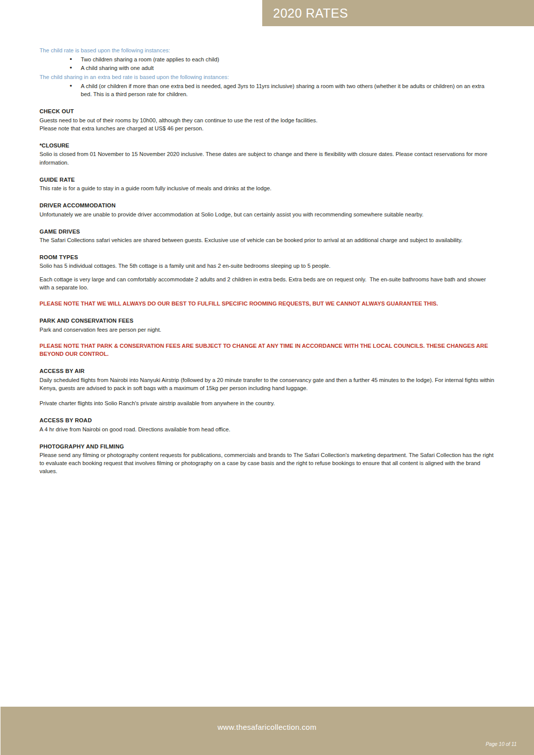2020 RATES
The child rate is based upon the following instances:
Two children sharing a room (rate applies to each child)
A child sharing with one adult
The child sharing in an extra bed rate is based upon the following instances:
A child (or children if more than one extra bed is needed, aged 3yrs to 11yrs inclusive) sharing a room with two others (whether it be adults or children) on an extra bed. This is a third person rate for children.
CHECK OUT
Guests need to be out of their rooms by 10h00, although they can continue to use the rest of the lodge facilities.
Please note that extra lunches are charged at US$ 46 per person.
*CLOSURE
Solio is closed from 01 November to 15 November 2020 inclusive. These dates are subject to change and there is flexibility with closure dates. Please contact reservations for more information.
GUIDE RATE
This rate is for a guide to stay in a guide room fully inclusive of meals and drinks at the lodge.
DRIVER ACCOMMODATION
Unfortunately we are unable to provide driver accommodation at Solio Lodge, but can certainly assist you with recommending somewhere suitable nearby.
GAME DRIVES
The Safari Collections safari vehicles are shared between guests. Exclusive use of vehicle can be booked prior to arrival at an additional charge and subject to availability.
ROOM TYPES
Solio has 5 individual cottages. The 5th cottage is a family unit and has 2 en-suite bedrooms sleeping up to 5 people.
Each cottage is very large and can comfortably accommodate 2 adults and 2 children in extra beds. Extra beds are on request only. The en-suite bathrooms have bath and shower with a separate loo.
PLEASE NOTE THAT WE WILL ALWAYS DO OUR BEST TO FULFILL SPECIFIC ROOMING REQUESTS, BUT WE CANNOT ALWAYS GUARANTEE THIS.
PARK AND CONSERVATION FEES
Park and conservation fees are person per night.
PLEASE NOTE THAT PARK & CONSERVATION FEES ARE SUBJECT TO CHANGE AT ANY TIME IN ACCORDANCE WITH THE LOCAL COUNCILS. THESE CHANGES ARE BEYOND OUR CONTROL.
ACCESS BY AIR
Daily scheduled flights from Nairobi into Nanyuki Airstrip (followed by a 20 minute transfer to the conservancy gate and then a further 45 minutes to the lodge). For internal fights within Kenya, guests are advised to pack in soft bags with a maximum of 15kg per person including hand luggage.
Private charter flights into Solio Ranch's private airstrip available from anywhere in the country.
ACCESS BY ROAD
A 4 hr drive from Nairobi on good road. Directions available from head office.
PHOTOGRAPHY AND FILMING
Please send any filming or photography content requests for publications, commercials and brands to The Safari Collection's marketing department. The Safari Collection has the right to evaluate each booking request that involves filming or photography on a case by case basis and the right to refuse bookings to ensure that all content is aligned with the brand values.
www.thesafaricollection.com
Page 10 of 11